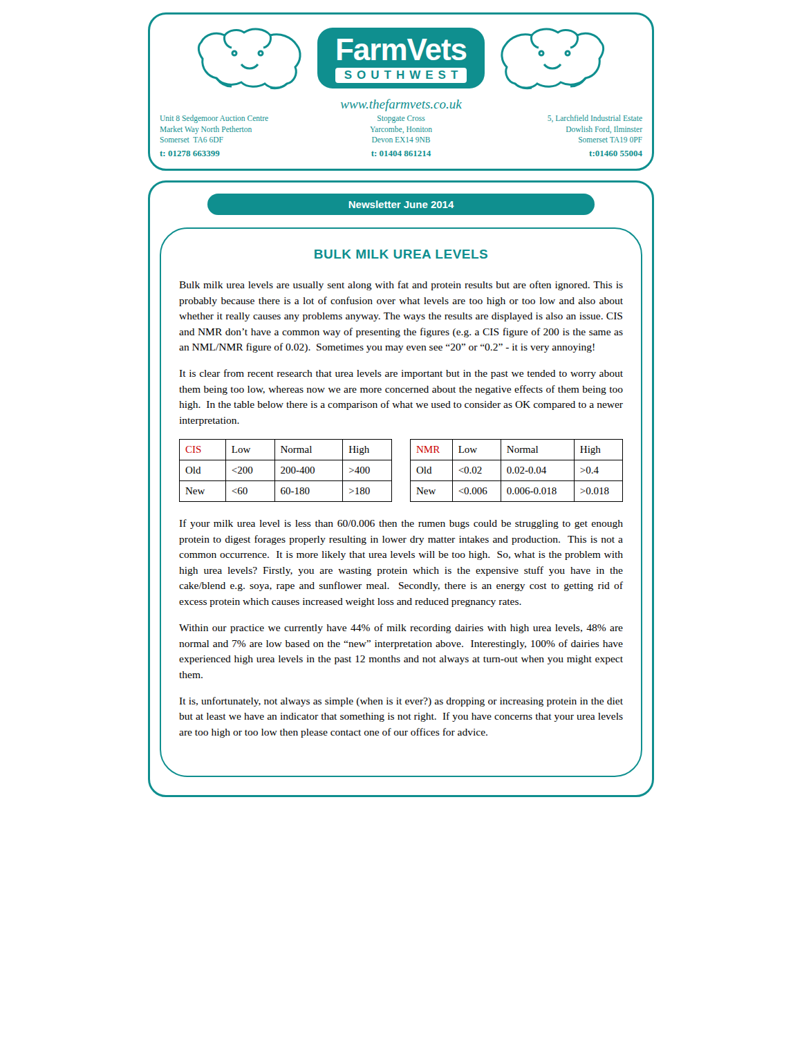FarmVets
SOUTHWEST
www.thefarmvets.co.uk
Unit 8 Sedgemoor Auction Centre
Market Way North Petherton
Somerset TA6 6DF
t: 01278 663399
Stopgate Cross
Yarcombe, Honiton
Devon EX14 9NB
t: 01404 861214
5, Larchfield Industrial Estate
Dowlish Ford, Ilminster
Somerset TA19 0PF
t:01460 55004
Newsletter June 2014
BULK MILK UREA LEVELS
Bulk milk urea levels are usually sent along with fat and protein results but are often ignored. This is probably because there is a lot of confusion over what levels are too high or too low and also about whether it really causes any problems anyway. The ways the results are displayed is also an issue. CIS and NMR don’t have a common way of presenting the figures (e.g. a CIS figure of 200 is the same as an NML/NMR figure of 0.02). Sometimes you may even see “20” or “0.2” - it is very annoying!
It is clear from recent research that urea levels are important but in the past we tended to worry about them being too low, whereas now we are more concerned about the negative effects of them being too high. In the table below there is a comparison of what we used to consider as OK compared to a newer interpretation.
| CIS | Low | Normal | High |
| --- | --- | --- | --- |
| Old | <200 | 200-400 | >400 |
| New | <60 | 60-180 | >180 |
| NMR | Low | Normal | High |
| --- | --- | --- | --- |
| Old | <0.02 | 0.02-0.04 | >0.4 |
| New | <0.006 | 0.006-0.018 | >0.018 |
If your milk urea level is less than 60/0.006 then the rumen bugs could be struggling to get enough protein to digest forages properly resulting in lower dry matter intakes and production. This is not a common occurrence. It is more likely that urea levels will be too high. So, what is the problem with high urea levels? Firstly, you are wasting protein which is the expensive stuff you have in the cake/blend e.g. soya, rape and sunflower meal. Secondly, there is an energy cost to getting rid of excess protein which causes increased weight loss and reduced pregnancy rates.
Within our practice we currently have 44% of milk recording dairies with high urea levels, 48% are normal and 7% are low based on the “new” interpretation above. Interestingly, 100% of dairies have experienced high urea levels in the past 12 months and not always at turn-out when you might expect them.
It is, unfortunately, not always as simple (when is it ever?) as dropping or increasing protein in the diet but at least we have an indicator that something is not right. If you have concerns that your urea levels are too high or too low then please contact one of our offices for advice.